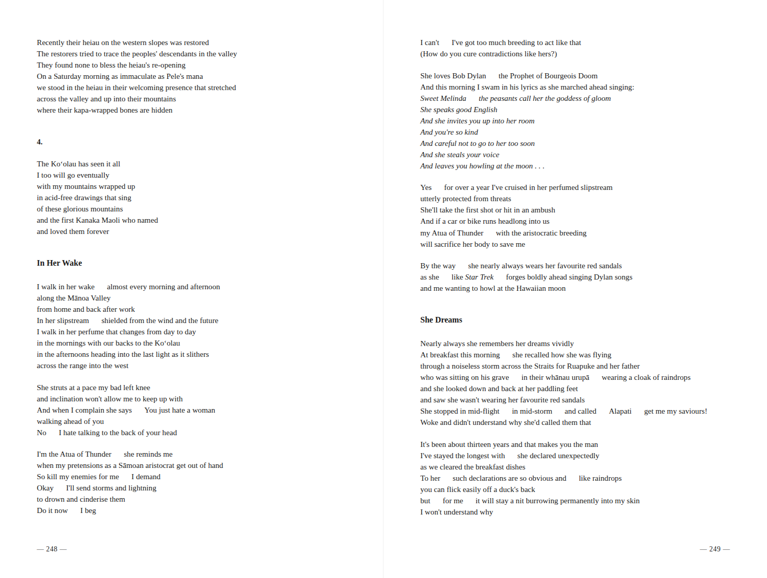Recently their heiau on the western slopes was restored
The restorers tried to trace the peoples' descendants in the valley
They found none to bless the heiau's re-opening
On a Saturday morning as immaculate as Pele's mana
we stood in the heiau in their welcoming presence that stretched
across the valley and up into their mountains
where their kapa-wrapped bones are hidden
4.
The Koʻolau has seen it all
I too will go eventually
with my mountains wrapped up
in acid-free drawings that sing
of these glorious mountains
and the first Kanaka Maoli who named
and loved them forever
In Her Wake
I walk in her wake almost every morning and afternoon
along the Mānoa Valley
from home and back after work
In her slipstream shielded from the wind and the future
I walk in her perfume that changes from day to day
in the mornings with our backs to the Koʻolau
in the afternoons heading into the last light as it slithers
across the range into the west
She struts at a pace my bad left knee
and inclination won't allow me to keep up with
And when I complain she says You just hate a woman
walking ahead of you
No I hate talking to the back of your head
I'm the Atua of Thunder she reminds me
when my pretensions as a Sāmoan aristocrat get out of hand
So kill my enemies for me I demand
Okay I'll send storms and lightning
to drown and cinderise them
Do it now I beg
— 248 —
I can't I've got too much breeding to act like that
(How do you cure contradictions like hers?)
She loves Bob Dylan the Prophet of Bourgeois Doom
And this morning I swam in his lyrics as she marched ahead singing:
Sweet Melinda the peasants call her the goddess of gloom
She speaks good English
And she invites you up into her room
And you're so kind
And careful not to go to her too soon
And she steals your voice
And leaves you howling at the moon . . .
Yes for over a year I've cruised in her perfumed slipstream
utterly protected from threats
She'll take the first shot or hit in an ambush
And if a car or bike runs headlong into us
my Atua of Thunder with the aristocratic breeding
will sacrifice her body to save me
By the way she nearly always wears her favourite red sandals
as she like Star Trek forges boldly ahead singing Dylan songs
and me wanting to howl at the Hawaiian moon
She Dreams
Nearly always she remembers her dreams vividly
At breakfast this morning she recalled how she was flying
through a noiseless storm across the Straits for Ruapuke and her father
who was sitting on his grave in their whānau urupā wearing a cloak of raindrops
and she looked down and back at her paddling feet
and saw she wasn't wearing her favourite red sandals
She stopped in mid-flight in mid-storm and called Alapati get me my saviours!
Woke and didn't understand why she'd called them that
It's been about thirteen years and that makes you the man
I've stayed the longest with she declared unexpectedly
as we cleared the breakfast dishes
To her such declarations are so obvious and like raindrops
you can flick easily off a duck's back
but for me it will stay a nit burrowing permanently into my skin
I won't understand why
— 249 —